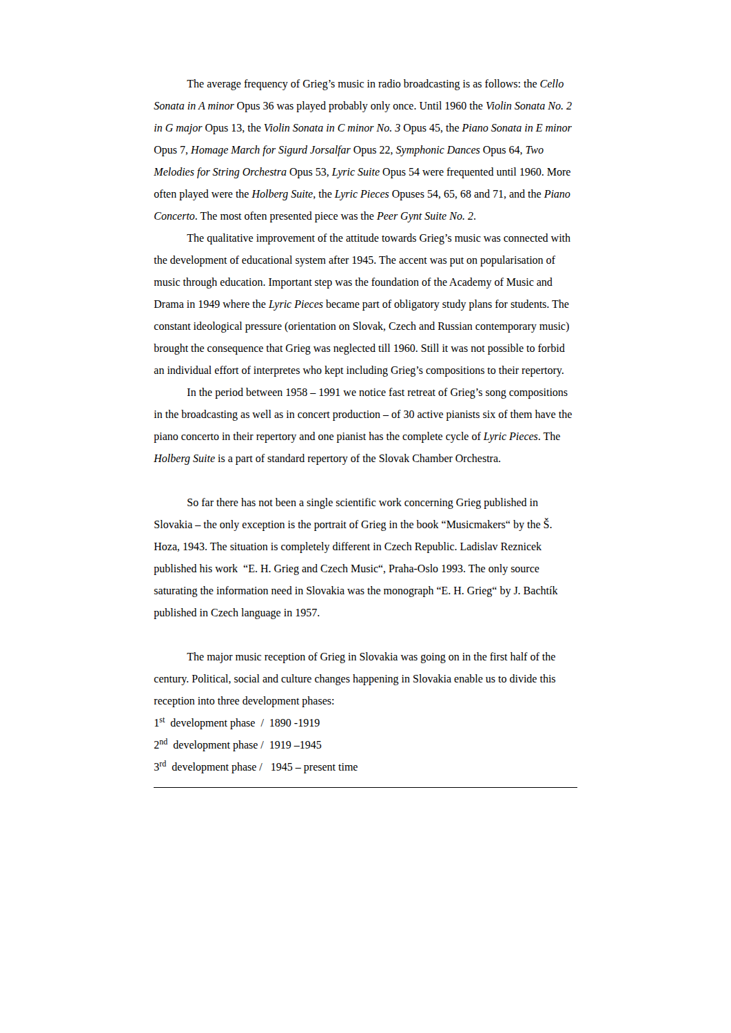The average frequency of Grieg’s music in radio broadcasting is as follows: the Cello Sonata in A minor Opus 36 was played probably only once. Until 1960 the Violin Sonata No. 2 in G major Opus 13, the Violin Sonata in C minor No. 3 Opus 45, the Piano Sonata in E minor Opus 7, Homage March for Sigurd Jorsalfar Opus 22, Symphonic Dances Opus 64, Two Melodies for String Orchestra Opus 53, Lyric Suite Opus 54 were frequented until 1960. More often played were the Holberg Suite, the Lyric Pieces Opuses 54, 65, 68 and 71, and the Piano Concerto. The most often presented piece was the Peer Gynt Suite No. 2.
The qualitative improvement of the attitude towards Grieg’s music was connected with the development of educational system after 1945. The accent was put on popularisation of music through education. Important step was the foundation of the Academy of Music and Drama in 1949 where the Lyric Pieces became part of obligatory study plans for students. The constant ideological pressure (orientation on Slovak, Czech and Russian contemporary music) brought the consequence that Grieg was neglected till 1960. Still it was not possible to forbid an individual effort of interpretes who kept including Grieg’s compositions to their repertory.
In the period between 1958 – 1991 we notice fast retreat of Grieg’s song compositions in the broadcasting as well as in concert production – of 30 active pianists six of them have the piano concerto in their repertory and one pianist has the complete cycle of Lyric Pieces. The Holberg Suite is a part of standard repertory of the Slovak Chamber Orchestra.
So far there has not been a single scientific work concerning Grieg published in Slovakia – the only exception is the portrait of Grieg in the book “Musicmakers“ by the Š. Hoza, 1943. The situation is completely different in Czech Republic. Ladislav Reznicek published his work “E. H. Grieg and Czech Music“, Praha-Oslo 1993. The only source saturating the information need in Slovakia was the monograph “E. H. Grieg“ by J. Bachtík published in Czech language in 1957.
The major music reception of Grieg in Slovakia was going on in the first half of the century. Political, social and culture changes happening in Slovakia enable us to divide this reception into three development phases:
1st development phase / 1890 -1919
2nd development phase / 1919 –1945
3rd development phase / 1945 – present time